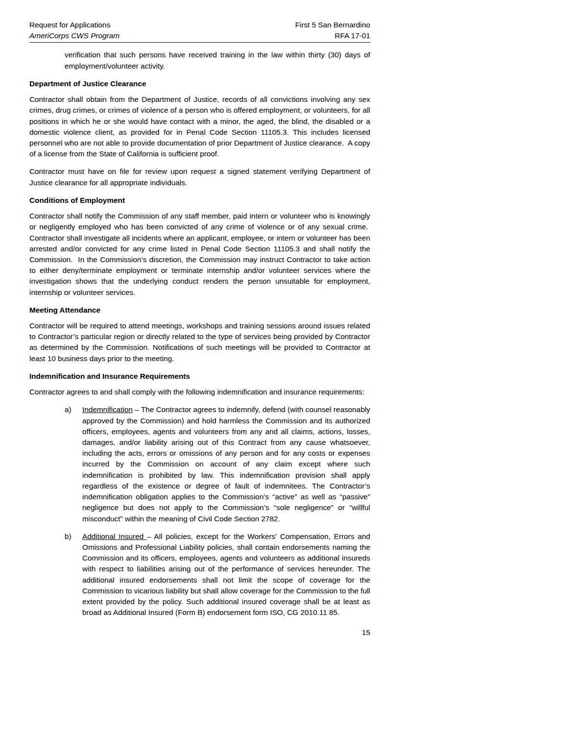Request for Applications
AmeriCorps CWS Program
First 5 San Bernardino
RFA 17-01
verification that such persons have received training in the law within thirty (30) days of employment/volunteer activity.
Department of Justice Clearance
Contractor shall obtain from the Department of Justice, records of all convictions involving any sex crimes, drug crimes, or crimes of violence of a person who is offered employment, or volunteers, for all positions in which he or she would have contact with a minor, the aged, the blind, the disabled or a domestic violence client, as provided for in Penal Code Section 11105.3. This includes licensed personnel who are not able to provide documentation of prior Department of Justice clearance. A copy of a license from the State of California is sufficient proof.
Contractor must have on file for review upon request a signed statement verifying Department of Justice clearance for all appropriate individuals.
Conditions of Employment
Contractor shall notify the Commission of any staff member, paid intern or volunteer who is knowingly or negligently employed who has been convicted of any crime of violence or of any sexual crime. Contractor shall investigate all incidents where an applicant, employee, or intern or volunteer has been arrested and/or convicted for any crime listed in Penal Code Section 11105.3 and shall notify the Commission. In the Commission’s discretion, the Commission may instruct Contractor to take action to either deny/terminate employment or terminate internship and/or volunteer services where the investigation shows that the underlying conduct renders the person unsuitable for employment, internship or volunteer services.
Meeting Attendance
Contractor will be required to attend meetings, workshops and training sessions around issues related to Contractor’s particular region or directly related to the type of services being provided by Contractor as determined by the Commission. Notifications of such meetings will be provided to Contractor at least 10 business days prior to the meeting.
Indemnification and Insurance Requirements
Contractor agrees to and shall comply with the following indemnification and insurance requirements:
a)
Indemnification – The Contractor agrees to indemnify, defend (with counsel reasonably approved by the Commission) and hold harmless the Commission and its authorized officers, employees, agents and volunteers from any and all claims, actions, losses, damages, and/or liability arising out of this Contract from any cause whatsoever, including the acts, errors or omissions of any person and for any costs or expenses incurred by the Commission on account of any claim except where such indemnification is prohibited by law. This indemnification provision shall apply regardless of the existence or degree of fault of indemnitees. The Contractor’s indemnification obligation applies to the Commission’s “active” as well as “passive” negligence but does not apply to the Commission’s “sole negligence” or “willful misconduct” within the meaning of Civil Code Section 2782.
b)
Additional Insured – All policies, except for the Workers’ Compensation, Errors and Omissions and Professional Liability policies, shall contain endorsements naming the Commission and its officers, employees, agents and volunteers as additional insureds with respect to liabilities arising out of the performance of services hereunder. The additional insured endorsements shall not limit the scope of coverage for the Commission to vicarious liability but shall allow coverage for the Commission to the full extent provided by the policy. Such additional insured coverage shall be at least as broad as Additional Insured (Form B) endorsement form ISO, CG 2010.11 85.
15